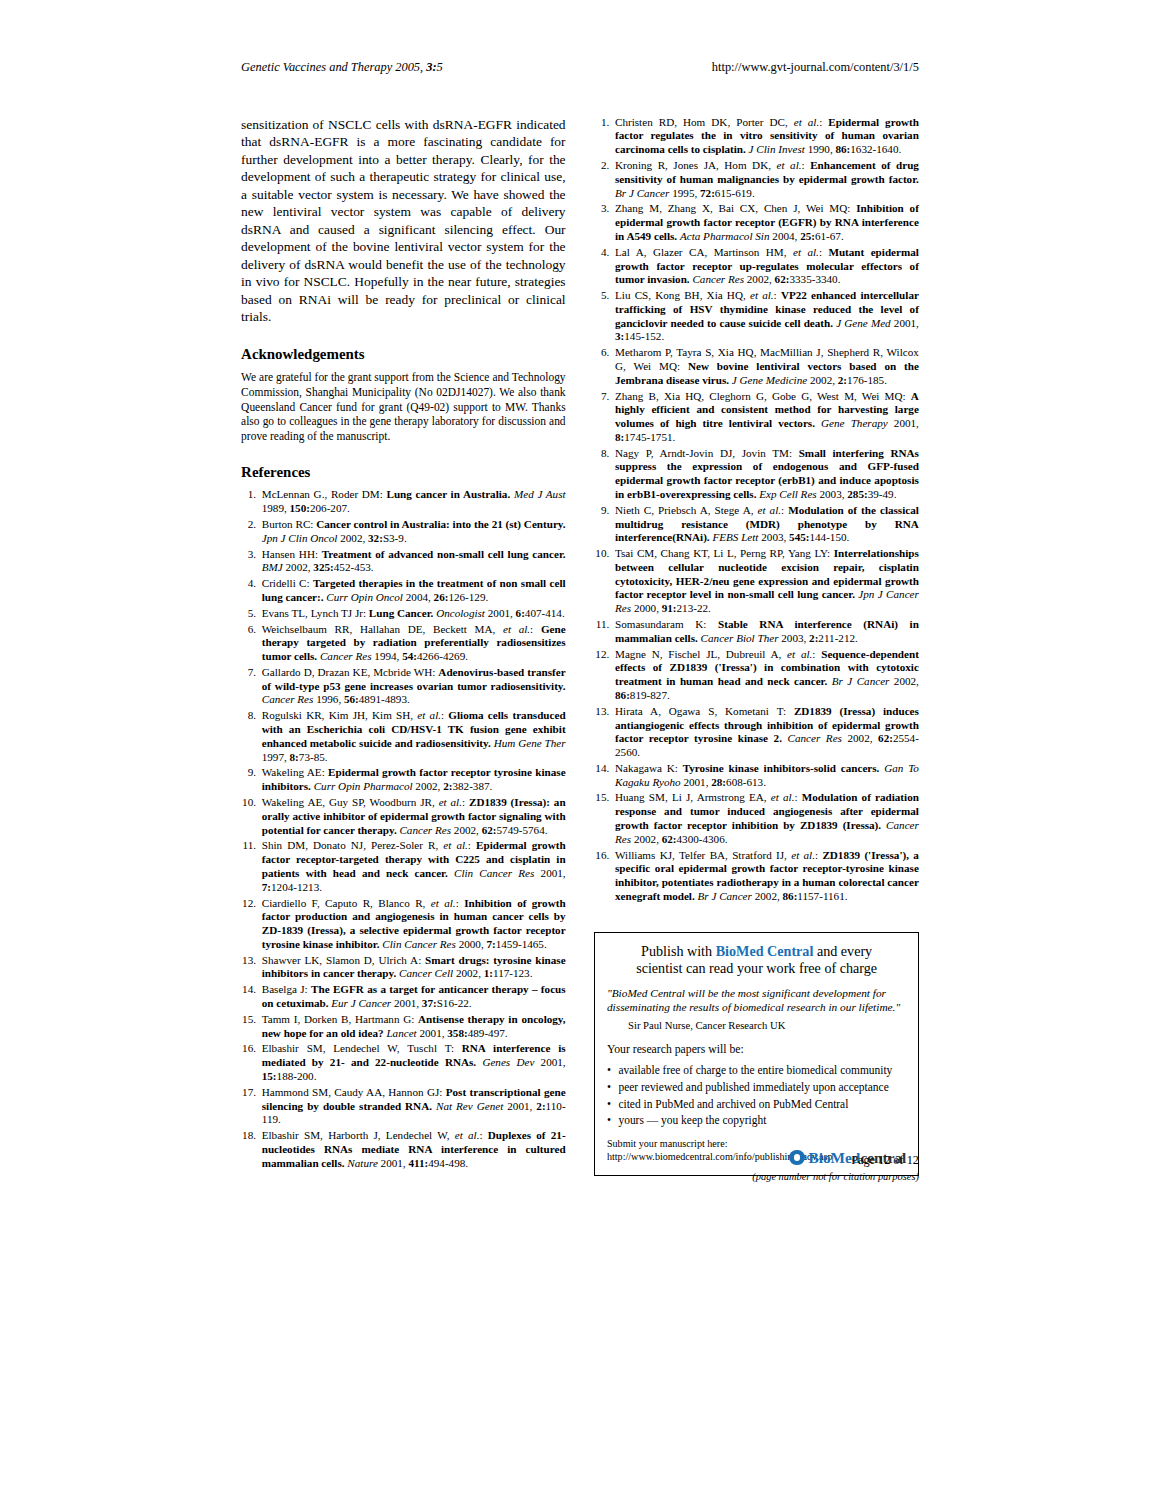Genetic Vaccines and Therapy 2005, 3: 5
http://www.gvt-journal.com/content/3/1/5
sensitization of NSCLC cells with dsRNA-EGFR indicated that dsRNA-EGFR is a more fascinating candidate for further development into a better therapy. Clearly, for the development of such a therapeutic strategy for clinical use, a suitable vector system is necessary. We have showed the new lentiviral vector system was capable of delivery dsRNA and caused a significant silencing effect. Our development of the bovine lentiviral vector system for the delivery of dsRNA would benefit the use of the technology in vivo for NSCLC. Hopefully in the near future, strategies based on RNAi will be ready for preclinical or clinical trials.
Acknowledgements
We are grateful for the grant support from the Science and Technology Commission, Shanghai Municipality (No 02DJ14027). We also thank Queensland Cancer fund for grant (Q49-02) support to MW. Thanks also go to colleagues in the gene therapy laboratory for discussion and prove reading of the manuscript.
References
McLennan G., Roder DM: Lung cancer in Australia. Med J Aust 1989, 150: 206-207.
Burton RC: Cancer control in Australia: into the 21 (st) Century. Jpn J Clin Oncol 2002, 32: S3-9.
Hansen HH: Treatment of advanced non-small cell lung cancer. BMJ 2002, 325: 452-453.
Cridelli C: Targeted therapies in the treatment of non small cell lung cancer:. Curr Opin Oncol 2004, 26: 126-129.
Evans TL, Lynch TJ Jr: Lung Cancer. Oncologist 2001, 6: 407-414.
Weichselbaum RR, Hallahan DE, Beckett MA, et al.: Gene therapy targeted by radiation preferentially radiosensitizes tumor cells. Cancer Res 1994, 54: 4266-4269.
Gallardo D, Drazan KE, Mcbride WH: Adenovirus-based transfer of wild-type p53 gene increases ovarian tumor radiosensitivity. Cancer Res 1996, 56: 4891-4893.
Rogulski KR, Kim JH, Kim SH, et al.: Glioma cells transduced with an Escherichia coli CD/HSV-1 TK fusion gene exhibit enhanced metabolic suicide and radiosensitivity. Hum Gene Ther 1997, 8: 73-85.
Wakeling AE: Epidermal growth factor receptor tyrosine kinase inhibitors. Curr Opin Pharmacol 2002, 2: 382-387.
Wakeling AE, Guy SP, Woodburn JR, et al.: ZD1839 (Iressa): an orally active inhibitor of epidermal growth factor signaling with potential for cancer therapy. Cancer Res 2002, 62: 5749-5764.
Shin DM, Donato NJ, Perez-Soler R, et al.: Epidermal growth factor receptor-targeted therapy with C225 and cisplatin in patients with head and neck cancer. Clin Cancer Res 2001, 7: 1204-1213.
Ciardiello F, Caputo R, Blanco R, et al.: Inhibition of growth factor production and angiogenesis in human cancer cells by ZD-1839 (Iressa), a selective epidermal growth factor receptor tyrosine kinase inhibitor. Clin Cancer Res 2000, 7: 1459-1465.
Shawver LK, Slamon D, Ulrich A: Smart drugs: tyrosine kinase inhibitors in cancer therapy. Cancer Cell 2002, 1: 117-123.
Baselga J: The EGFR as a target for anticancer therapy – focus on cetuximab. Eur J Cancer 2001, 37: S16-22.
Tamm I, Dorken B, Hartmann G: Antisense therapy in oncology, new hope for an old idea? Lancet 2001, 358: 489-497.
Elbashir SM, Lendechel W, Tuschl T: RNA interference is mediated by 21- and 22-nucleotide RNAs. Genes Dev 2001, 15: 188-200.
Hammond SM, Caudy AA, Hannon GJ: Post transcriptional gene silencing by double stranded RNA. Nat Rev Genet 2001, 2: 110-119.
Elbashir SM, Harborth J, Lendechel W, et al.: Duplexes of 21-nucleotides RNAs mediate RNA interference in cultured mammalian cells. Nature 2001, 411: 494-498.
Christen RD, Hom DK, Porter DC, et al.: Epidermal growth factor regulates the in vitro sensitivity of human ovarian carcinoma cells to cisplatin. J Clin Invest 1990, 86: 1632-1640.
Kroning R, Jones JA, Hom DK, et al.: Enhancement of drug sensitivity of human malignancies by epidermal growth factor. Br J Cancer 1995, 72: 615-619.
Zhang M, Zhang X, Bai CX, Chen J, Wei MQ: Inhibition of epidermal growth factor receptor (EGFR) by RNA interference in A549 cells. Acta Pharmacol Sin 2004, 25: 61-67.
Lal A, Glazer CA, Martinson HM, et al.: Mutant epidermal growth factor receptor up-regulates molecular effectors of tumor invasion. Cancer Res 2002, 62: 3335-3340.
Liu CS, Kong BH, Xia HQ, et al.: VP22 enhanced intercellular trafficking of HSV thymidine kinase reduced the level of ganciclovir needed to cause suicide cell death. J Gene Med 2001, 3: 145-152.
Metharom P, Tayra S, Xia HQ, MacMillian J, Shepherd R, Wilcox G, Wei MQ: New bovine lentiviral vectors based on the Jembrana disease virus. J Gene Medicine 2002, 2: 176-185.
Zhang B, Xia HQ, Cleghorn G, Gobe G, West M, Wei MQ: A highly efficient and consistent method for harvesting large volumes of high titre lentiviral vectors. Gene Therapy 2001, 8: 1745-1751.
Nagy P, Arndt-Jovin DJ, Jovin TM: Small interfering RNAs suppress the expression of endogenous and GFP-fused epidermal growth factor receptor (erbB1) and induce apoptosis in erbB1-overexpressing cells. Exp Cell Res 2003, 285: 39-49.
Nieth C, Priebsch A, Stege A, et al.: Modulation of the classical multidrug resistance (MDR) phenotype by RNA interference(RNAi). FEBS Lett 2003, 545: 144-150.
Tsai CM, Chang KT, Li L, Perng RP, Yang LY: Interrelationships between cellular nucleotide excision repair, cisplatin cytotoxicity, HER-2/neu gene expression and epidermal growth factor receptor level in non-small cell lung cancer. Jpn J Cancer Res 2000, 91: 213-22.
Somasundaram K: Stable RNA interference (RNAi) in mammalian cells. Cancer Biol Ther 2003, 2: 211-212.
Magne N, Fischel JL, Dubreuil A, et al.: Sequence-dependent effects of ZD1839 ('Iressa') in combination with cytotoxic treatment in human head and neck cancer. Br J Cancer 2002, 86: 819-827.
Hirata A, Ogawa S, Kometani T: ZD1839 (Iressa) induces antiangiogenic effects through inhibition of epidermal growth factor receptor tyrosine kinase 2. Cancer Res 2002, 62: 2554-2560.
Nakagawa K: Tyrosine kinase inhibitors-solid cancers. Gan To Kagaku Ryoho 2001, 28: 608-613.
Huang SM, Li J, Armstrong EA, et al.: Modulation of radiation response and tumor induced angiogenesis after epidermal growth factor receptor inhibition by ZD1839 (Iressa). Cancer Res 2002, 62: 4300-4306.
Williams KJ, Telfer BA, Stratford IJ, et al.: ZD1839 ('Iressa'), a specific oral epidermal growth factor receptor-tyrosine kinase inhibitor, potentiates radiotherapy in a human colorectal cancer xenegraft model. Br J Cancer 2002, 86: 1157-1161.
Publish with Bio Med Central and every
scientist can read your work free of charge
"BioMed Central will be the most significant development for disseminating the results of biomedical research in our lifetime."
Sir Paul Nurse, Cancer Research UK
Your research papers will be:
available free of charge to the entire biomedical community
peer reviewed and published immediately upon acceptance
cited in PubMed and archived on PubMed Central
yours — you keep the copyright
Submit your manuscript here:
http://www.biomedcentral.com/info/publishing_adv.asp
BioMed central
Page 12 of 12
(page number not for citation purposes)